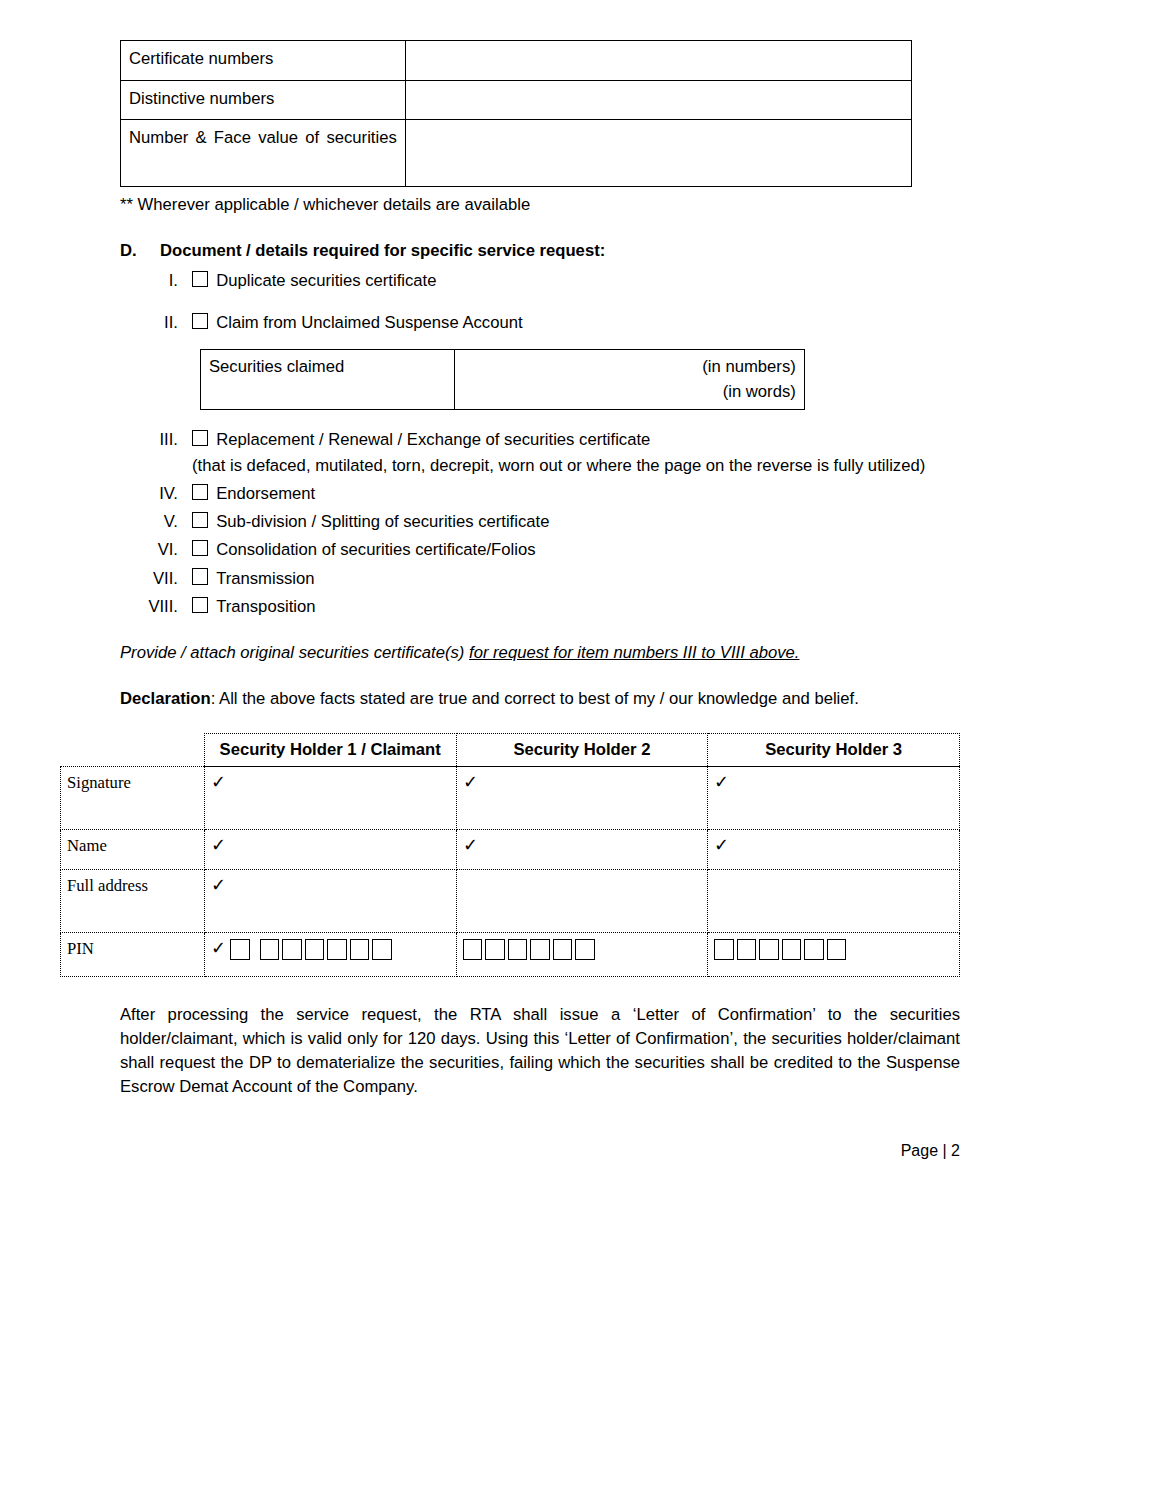| Certificate numbers | |
| Distinctive numbers | |
| Number & Face value of securities | |
** Wherever applicable / whichever details are available
D. Document / details required for specific service request:
I. Duplicate securities certificate
II. Claim from Unclaimed Suspense Account
| Securities claimed | (in numbers) (in words) |
III. Replacement / Renewal / Exchange of securities certificate
(that is defaced, mutilated, torn, decrepit, worn out or where the page on the reverse is fully utilized)
IV. Endorsement
V. Sub-division / Splitting of securities certificate
VI. Consolidation of securities certificate/Folios
VII. Transmission
VIII. Transposition
Provide / attach original securities certificate(s) for request for item numbers III to VIII above.
Declaration: All the above facts stated are true and correct to best of my / our knowledge and belief.
| | Security Holder 1 / Claimant | Security Holder 2 | Security Holder 3 |
| --- | --- | --- | --- |
| Signature | ✓ | ✓ | ✓ |
| Name | ✓ | ✓ | ✓ |
| Full address | ✓ | | |
| PIN | ✓ | | |
After processing the service request, the RTA shall issue a ‘Letter of Confirmation’ to the securities holder/claimant, which is valid only for 120 days. Using this ‘Letter of Confirmation’, the securities holder/claimant shall request the DP to dematerialize the securities, failing which the securities shall be credited to the Suspense Escrow Demat Account of the Company.
Page | 2